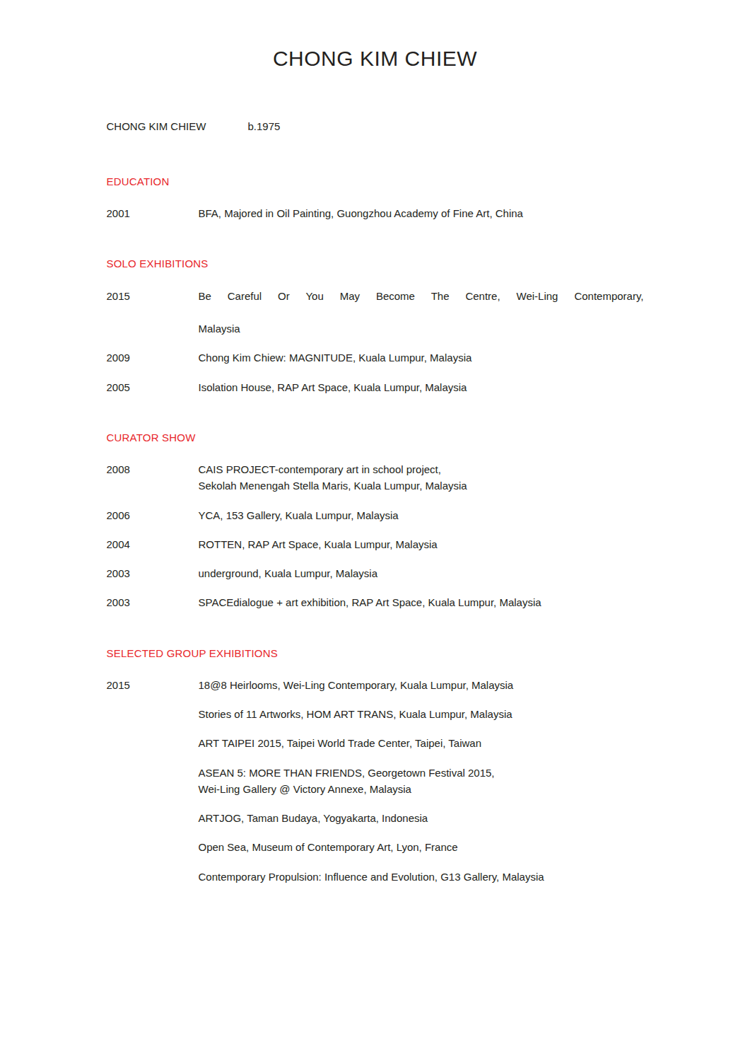CHONG KIM CHIEW
CHONG KIM CHIEW b.1975
Education
| 2001 | BFA, Majored in Oil Painting, Guongzhou Academy of Fine Art, China |
Solo Exhibitions
| 2015 | Be Careful Or You May Become The Centre, Wei-Ling Contemporary, Malaysia |
| 2009 | Chong Kim Chiew: MAGNITUDE, Kuala Lumpur, Malaysia |
| 2005 | Isolation House, RAP Art Space, Kuala Lumpur, Malaysia |
Curator Show
| 2008 | CAIS PROJECT-contemporary art in school project, Sekolah Menengah Stella Maris, Kuala Lumpur, Malaysia |
| 2006 | YCA, 153 Gallery, Kuala Lumpur, Malaysia |
| 2004 | ROTTEN, RAP Art Space, Kuala Lumpur, Malaysia |
| 2003 | underground, Kuala Lumpur, Malaysia |
| 2003 | SPACEdialogue + art exhibition, RAP Art Space, Kuala Lumpur, Malaysia |
Selected Group Exhibitions
| 2015 | 18@8 Heirlooms, Wei-Ling Contemporary, Kuala Lumpur, Malaysia Stories of 11 Artworks, HOM ART TRANS, Kuala Lumpur, Malaysia ART TAIPEI 2015, Taipei World Trade Center, Taipei, Taiwan ASEAN 5: MORE THAN FRIENDS, Georgetown Festival 2015, Wei-Ling Gallery @ Victory Annexe, Malaysia ARTJOG, Taman Budaya, Yogyakarta, Indonesia Open Sea, Museum of Contemporary Art, Lyon, France Contemporary Propulsion: Influence and Evolution, G13 Gallery, Malaysia |